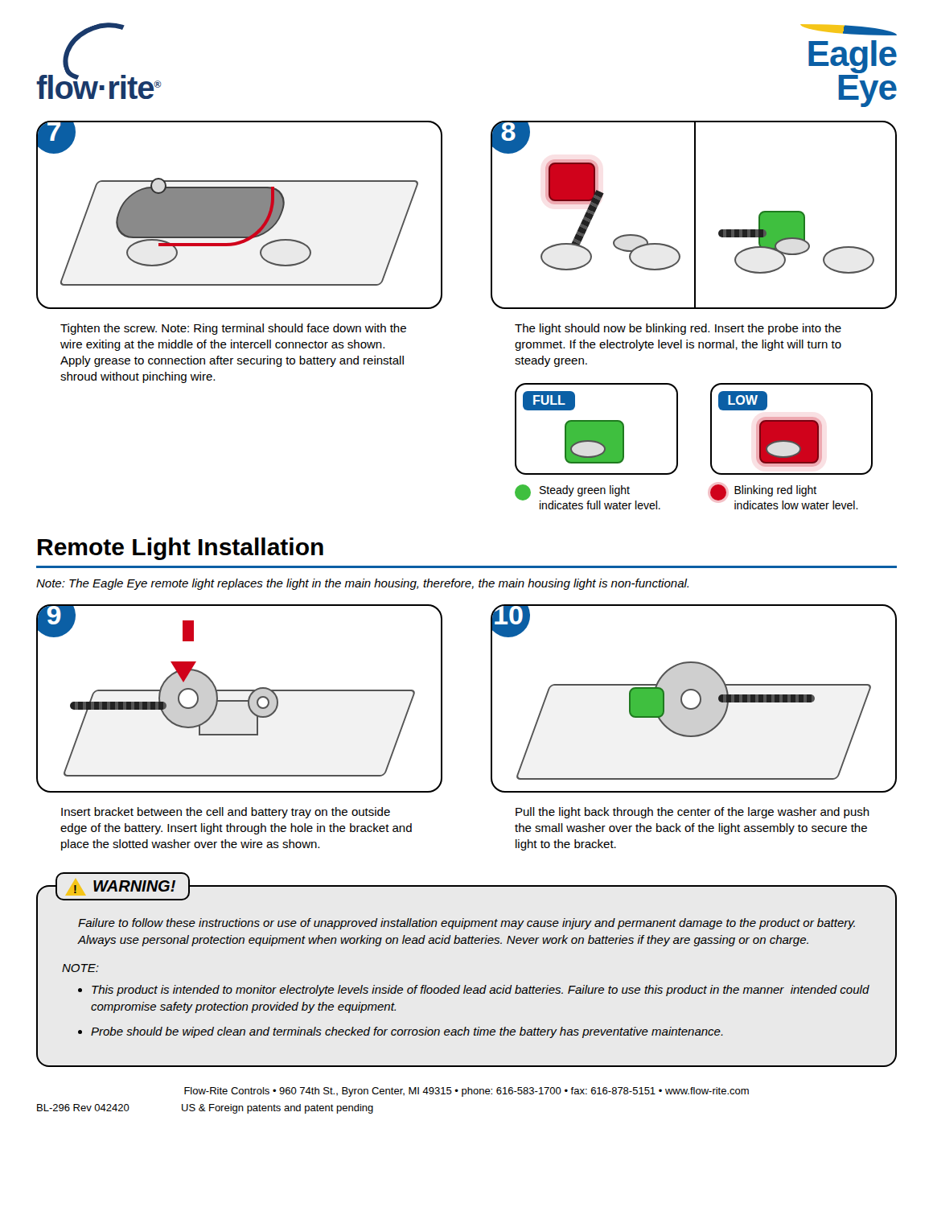flow·rite®
Eagle Eye
7
Tighten the screw. Note: Ring terminal should face down with the wire exiting at the middle of the intercell connector as shown. Apply grease to connection after securing to battery and reinstall shroud without pinching wire.
8
The light should now be blinking red. Insert the probe into the grommet. If the electrolyte level is normal, the light will turn to steady green.
FULL
Steady green light
indicates full water level.
LOW
Blinking red light
indicates low water level.
Remote Light Installation
Note: The Eagle Eye remote light replaces the light in the main housing, therefore, the main housing light is non-functional.
9
Insert bracket between the cell and battery tray on the outside edge of the battery. Insert light through the hole in the bracket and place the slotted washer over the wire as shown.
10
Pull the light back through the center of the large washer and push the small washer over the back of the light assembly to secure the light to the bracket.
WARNING!
Failure to follow these instructions or use of unapproved installation equipment may cause injury and permanent damage to the product or battery. Always use personal protection equipment when working on lead acid batteries. Never work on batteries if they are gassing or on charge.
NOTE:
This product is intended to monitor electrolyte levels inside of flooded lead acid batteries. Failure to use this product in the manner intended could compromise safety protection provided by the equipment.
Probe should be wiped clean and terminals checked for corrosion each time the battery has preventative maintenance.
Flow-Rite Controls • 960 74th St., Byron Center, MI 49315 • phone: 616-583-1700 • fax: 616-878-5151 • www.flow-rite.com
BL-296 Rev 042420
US & Foreign patents and patent pending